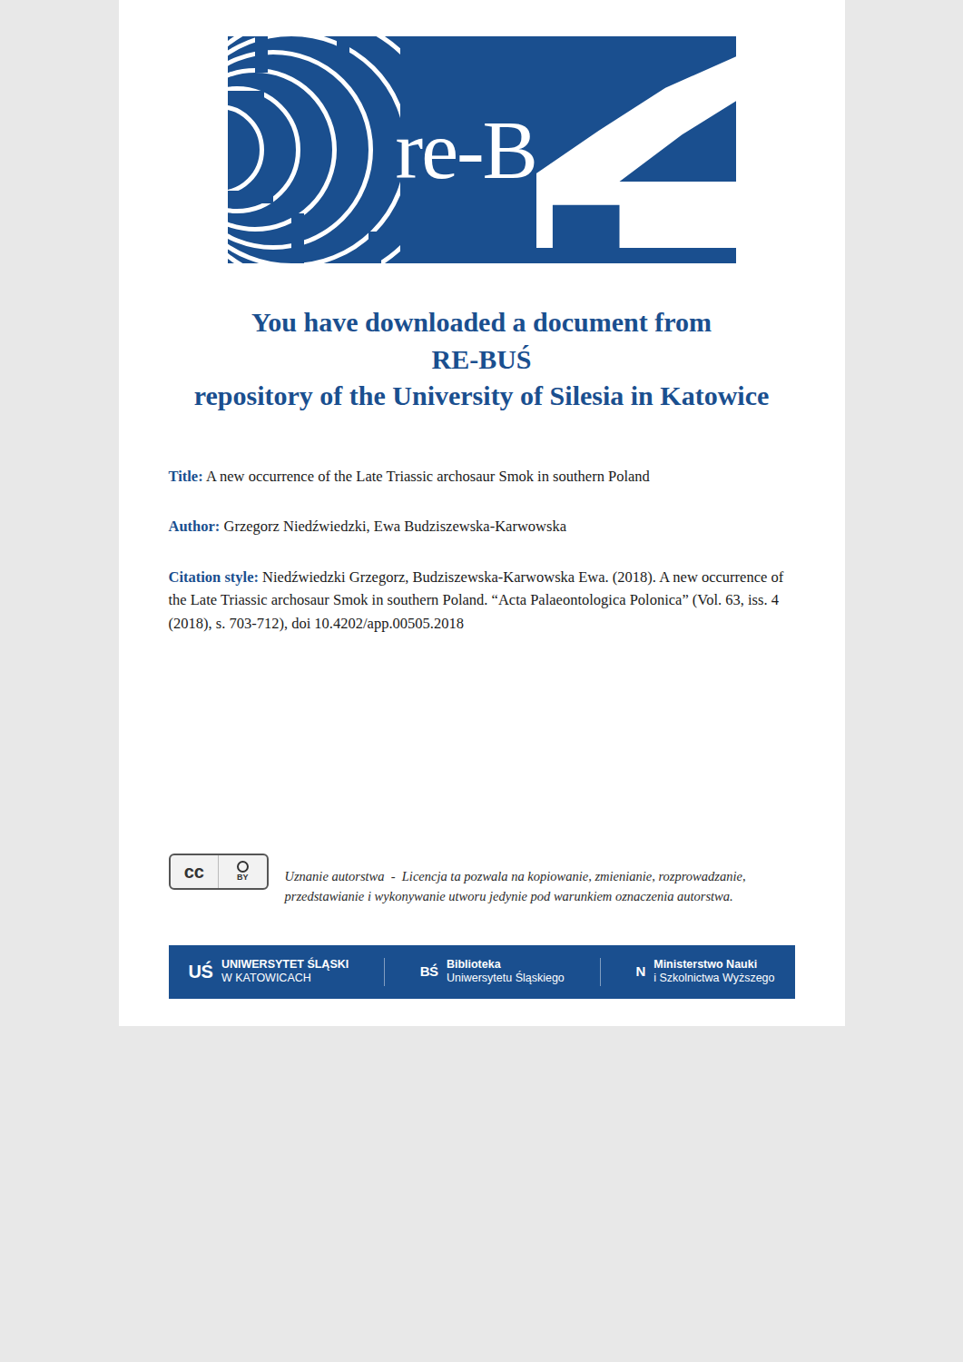re-B
You have downloaded a document from
RE-BUŚ
repository of the University of Silesia in Katowice
Title: A new occurrence of the Late Triassic archosaur Smok in southern Poland
Author: Grzegorz Niedźwiedzki, Ewa Budziszewska-Karwowska
Citation style: Niedźwiedzki Grzegorz, Budziszewska-Karwowska Ewa. (2018). A new occurrence of the Late Triassic archosaur Smok in southern Poland. “Acta Palaeontologica Polonica” (Vol. 63, iss. 4 (2018), s. 703-712), doi 10.4202/app.00505.2018
cc
BY
Uznanie autorstwa - Licencja ta pozwala na kopiowanie, zmienianie, rozprowadzanie, przedstawianie i wykonywanie utworu jedynie pod warunkiem oznaczenia autorstwa.
U Ś UNIWERSYTET ŚLĄSKIW KATOWICACH
B Ś Biblioteka Uniwersytetu Śląskiego
N Ministerstwo Naukii Szkolnictwa Wyższego